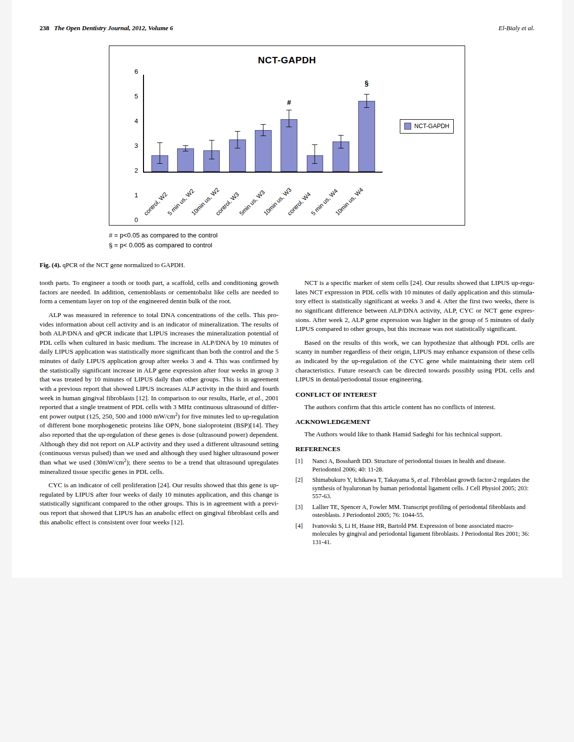238 The Open Dentistry Journal, 2012, Volume 6
El-Bialy et al.
NCT-GAPDH
6 5 4 3 2 1 0
#
§
control, W2
5 min us, W2
10min us, W2
control, W3
5min us, W3
10min us, W3
control, W4
5 min us, W4
10min us, W4
NCT-GAPDH
# = p<0.05 as compared to the control
§ = p< 0.005 as compared to control
Fig. (4). qPCR of the NCT gene normalized to GAPDH.
tooth parts. To engineer a tooth or tooth part, a scaffold, cells and conditioning growth factors are needed. In addition, cementoblasts or cementobalst like cells are needed to form a cementum layer on top of the engineered dentin bulk of the root.
ALP was measured in reference to total DNA concentrations of the cells. This provides information about cell activity and is an indicator of mineralization. The results of both ALP/DNA and qPCR indicate that LIPUS increases the mineralization potential of PDL cells when cultured in basic medium. The increase in ALP/DNA by 10 minutes of daily LIPUS application was statistically more significant than both the control and the 5 minutes of daily LIPUS application group after weeks 3 and 4. This was confirmed by the statistically significant increase in ALP gene expression after four weeks in group 3 that was treated by 10 minutes of LIPUS daily than other groups. This is in agreement with a previous report that showed LIPUS increases ALP activity in the third and fourth week in human gingival fibroblasts [12]. In comparison to our results, Harle, et al., 2001 reported that a single treatment of PDL cells with 3 MHz continuous ultrasound of different power output (125, 250, 500 and 1000 mW/cm2) for five minutes led to up-regulation of different bone morphogenetic proteins like OPN, bone sialoproteint (BSP)[14]. They also reported that the up-regulation of these genes is dose (ultrasound power) dependent. Although they did not report on ALP activity and they used a different ultrasound setting (continuous versus pulsed) than we used and although they used higher ultrasound power than what we used (30mW/cm2); there seems to be a trend that ultrasound upregulates mineralized tissue specific genes in PDL cells.
CYC is an indicator of cell proliferation [24]. Our results showed that this gene is up-regulated by LIPUS after four weeks of daily 10 minutes application, and this change is statistically significant compared to the other groups. This is in agreement with a previous report that showed that LIPUS has an anabolic effect on gingival fibroblast cells and this anabolic effect is consistent over four weeks [12].
NCT is a specific marker of stem cells [24]. Our results showed that LIPUS up-regulates NCT expression in PDL cells with 10 minutes of daily application and this stimulatory effect is statistically significant at weeks 3 and 4. After the first two weeks, there is no significant difference between ALP/DNA activity, ALP, CYC or NCT gene expressions. After week 2, ALP gene expression was higher in the group of 5 minutes of daily LIPUS compared to other groups, but this increase was not statistically significant.
Based on the results of this work, we can hypothesize that although PDL cells are scanty in number regardless of their origin, LIPUS may enhance expansion of these cells as indicated by the up-regulation of the CYC gene while maintaining their stem cell characteristics. Future research can be directed towards possibly using PDL cells and LIPUS in dental/periodontal tissue engineering.
Conflict of Interest
The authors confirm that this article content has no conflicts of interest.
Acknowledgement
The Authors would like to thank Hamid Sadeghi for his technical support.
References
[1]
Nanci A, Bosshardt DD. Structure of periodontal tissues in health and disease. Periodontol 2006; 40: 11-28.
[2]
Shimabukuro Y, Ichikawa T, Takayama S, et al. Fibroblast growth factor-2 regulates the synthesis of hyaluronan by human periodontal ligament cells. J Cell Physiol 2005; 203: 557-63.
[3]
Lallier TE, Spencer A, Fowler MM. Transcript profiling of periodontal fibroblasts and osteoblasts. J Periodontol 2005; 76: 1044-55.
[4]
Ivanovski S, Li H, Haase HR, Bartold PM. Expression of bone associated macromolecules by gingival and periodontal ligament fibroblasts. J Periodontal Res 2001; 36: 131-41.